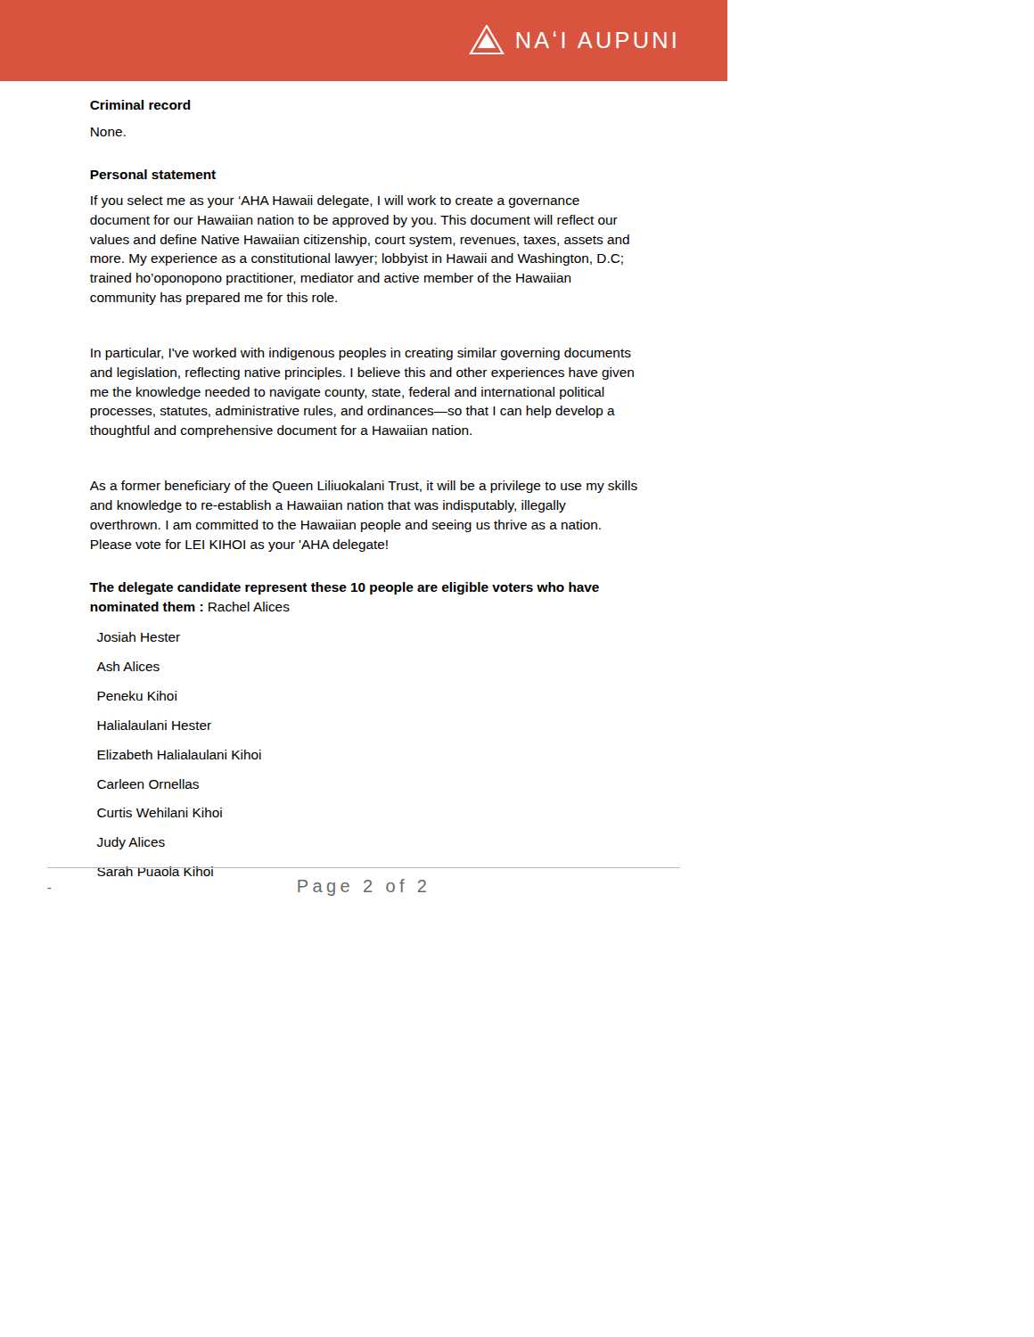NAʻI AUPUNI
Criminal record
None.
Personal statement
If you select me as your ‘AHA Hawaii delegate, I will work to create a governance document for our Hawaiian nation to be approved by you. This document will reflect our values and define Native Hawaiian citizenship, court system, revenues, taxes, assets and more. My experience as a constitutional lawyer; lobbyist in Hawaii and Washington, D.C; trained ho’oponopono practitioner, mediator and active member of the Hawaiian community has prepared me for this role.
In particular, I've worked with indigenous peoples in creating similar governing documents and legislation, reflecting native principles. I believe this and other experiences have given me the knowledge needed to navigate county, state, federal and international political processes, statutes, administrative rules, and ordinances—so that I can help develop a thoughtful and comprehensive document for a Hawaiian nation.
As a former beneficiary of the Queen Liliuokalani Trust, it will be a privilege to use my skills and knowledge to re-establish a Hawaiian nation that was indisputably, illegally overthrown. I am committed to the Hawaiian people and seeing us thrive as a nation. Please vote for LEI KIHOI as your 'AHA delegate!
The delegate candidate represent these 10 people are eligible voters who have nominated them : Rachel Alices
Josiah Hester
Ash Alices
Peneku Kihoi
Halialaulani Hester
Elizabeth Halialaulani Kihoi
Carleen Ornellas
Curtis Wehilani Kihoi
Judy Alices
Sarah Puaola Kihoi
-
Page 2 of 2